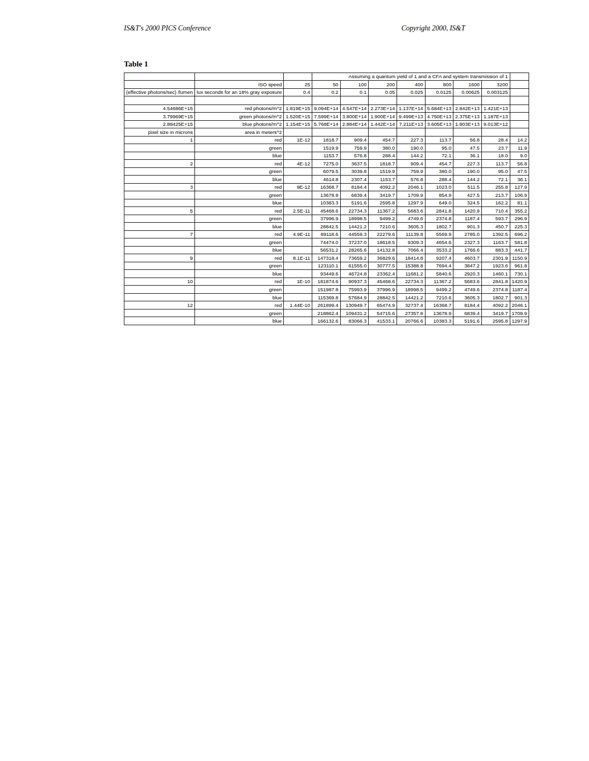IS&T's 2000 PICS Conference
Copyright 2000, IS&T
Table 1
| | | | Assuming a quantum yield of 1 and a CFA and system transmission of 1 | |
| | ISO speed | 25 | 50 | 100 | 200 | 400 | 800 | 1600 | 3200 | |
| (effective photons/sec) /lumen | lux seconds for an 18% gray exposure | 0.4 | 0.2 | 0.1 | 0.05 | 0.025 | 0.0125 | 0.00625 | 0.003125 | |
| 4.54686E+15 | red photons/m^2 | 1.819E+15 | 9.094E+14 | 4.547E+14 | 2.273E+14 | 1.137E+14 | 5.684E+13 | 2.842E+13 | 1.421E+13 | |
| 3.79969E+15 | green photons/m^2 | 1.520E+15 | 7.599E+14 | 3.800E+14 | 1.900E+14 | 9.499E+13 | 4.750E+13 | 2.375E+13 | 1.187E+13 | |
| 2.88425E+15 | blue photons/m^2 | 1.154E+15 | 5.768E+14 | 2.884E+14 | 1.442E+14 | 7.211E+13 | 3.605E+13 | 1.803E+13 | 9.013E+12 | |
| pixel size in microns | area in meters^2 | | | | | | | | | |
| 1 | red | 1E-12 | 1818.7 | 909.4 | 454.7 | 227.3 | 113.7 | 56.8 | 28.4 | 14.2 |
| | green | | 1519.9 | 759.9 | 380.0 | 190.0 | 95.0 | 47.5 | 23.7 | 11.9 |
| | blue | | 1153.7 | 576.8 | 288.4 | 144.2 | 72.1 | 36.1 | 18.0 | 9.0 |
| 2 | red | 4E-12 | 7275.0 | 3637.5 | 1818.7 | 909.4 | 454.7 | 227.3 | 113.7 | 56.8 |
| | green | | 6079.5 | 3039.8 | 1519.9 | 759.9 | 380.0 | 190.0 | 95.0 | 47.5 |
| | blue | | 4614.8 | 2307.4 | 1153.7 | 576.8 | 288.4 | 144.2 | 72.1 | 36.1 |
| 3 | red | 9E-12 | 16368.7 | 8184.4 | 4092.2 | 2046.1 | 1023.0 | 511.5 | 255.8 | 127.9 |
| | green | | 13678.9 | 6839.4 | 3419.7 | 1709.9 | 854.9 | 427.5 | 213.7 | 106.9 |
| | blue | | 10383.3 | 5191.6 | 2595.8 | 1297.9 | 649.0 | 324.5 | 162.2 | 81.1 |
| 5 | red | 2.5E-11 | 45468.6 | 22734.3 | 11367.2 | 5683.6 | 2841.8 | 1420.9 | 710.4 | 355.2 |
| | green | | 37996.9 | 18998.5 | 9499.2 | 4749.6 | 2374.8 | 1187.4 | 593.7 | 296.9 |
| | blue | | 28842.5 | 14421.2 | 7210.6 | 3605.3 | 1802.7 | 901.3 | 450.7 | 225.3 |
| 7 | red | 4.9E-11 | 89118.6 | 44559.3 | 22279.6 | 11139.8 | 5569.9 | 2785.0 | 1392.5 | 696.2 |
| | green | | 74474.0 | 37237.0 | 18618.5 | 9309.3 | 4654.6 | 2327.3 | 1163.7 | 581.8 |
| | blue | | 56531.2 | 28265.6 | 14132.8 | 7066.4 | 3533.2 | 1766.6 | 883.3 | 441.7 |
| 9 | red | 8.1E-11 | 147318.4 | 73659.2 | 36829.6 | 18414.8 | 9207.4 | 4603.7 | 2301.9 | 1150.9 |
| | green | | 123110.1 | 61555.0 | 30777.5 | 15388.8 | 7694.4 | 3847.2 | 1923.6 | 961.8 |
| | blue | | 93449.6 | 46724.8 | 23362.4 | 11681.2 | 5840.6 | 2920.3 | 1460.1 | 730.1 |
| 10 | red | 1E-10 | 181874.6 | 90937.3 | 45468.6 | 22734.3 | 11367.2 | 5683.6 | 2841.8 | 1420.9 |
| | green | | 151987.8 | 75993.9 | 37996.9 | 18998.5 | 9499.2 | 4749.6 | 2374.8 | 1187.4 |
| | blue | | 115369.8 | 57684.9 | 28842.5 | 14421.2 | 7210.6 | 3605.3 | 1802.7 | 901.3 |
| 12 | red | 1.44E-10 | 261899.4 | 130949.7 | 65474.9 | 32737.4 | 16368.7 | 8184.4 | 4092.2 | 2046.1 |
| | green | | 218862.4 | 109431.2 | 54715.6 | 27357.8 | 13678.9 | 6839.4 | 3419.7 | 1709.9 |
| | blue | | 166132.6 | 83066.3 | 41533.1 | 20766.6 | 10383.3 | 5191.6 | 2595.8 | 1297.9 |